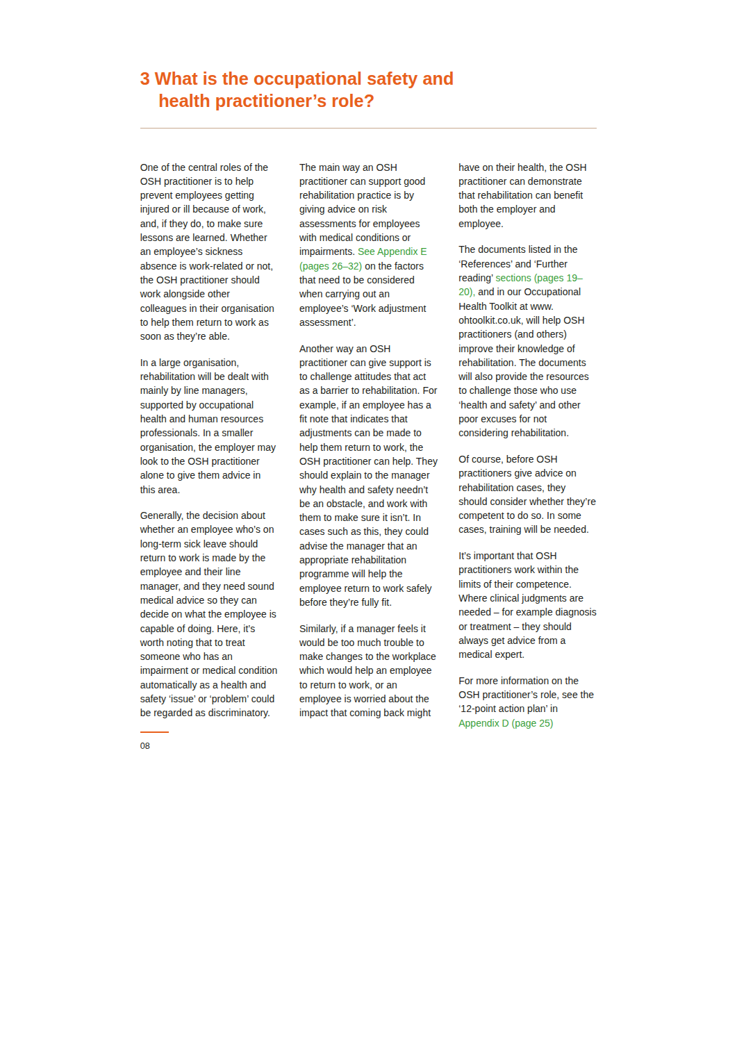3 What is the occupational safety andhealth practitioner’s role?
One of the central roles of the OSH practitioner is to help prevent employees getting injured or ill because of work, and, if they do, to make sure lessons are learned. Whether an employee’s sickness absence is work-related or not, the OSH practitioner should work alongside other colleagues in their organisation to help them return to work as soon as they’re able.
In a large organisation, rehabilitation will be dealt with mainly by line managers, supported by occupational health and human resources professionals. In a smaller organisation, the employer may look to the OSH practitioner alone to give them advice in this area.
Generally, the decision about whether an employee who’s on long-term sick leave should return to work is made by the employee and their line manager, and they need sound medical advice so they can decide on what the employee is capable of doing. Here, it’s worth noting that to treat someone who has an impairment or medical condition automatically as a health and safety ‘issue’ or ‘problem’ could be regarded as discriminatory.
The main way an OSH practitioner can support good rehabilitation practice is by giving advice on risk assessments for employees with medical conditions or impairments. See Appendix E (pages 26–32) on the factors that need to be considered when carrying out an employee’s ‘Work adjustment assessment’.
Another way an OSH practitioner can give support is to challenge attitudes that act as a barrier to rehabilitation. For example, if an employee has a fit note that indicates that adjustments can be made to help them return to work, the OSH practitioner can help. They should explain to the manager why health and safety needn’t be an obstacle, and work with them to make sure it isn’t. In cases such as this, they could advise the manager that an appropriate rehabilitation programme will help the employee return to work safely before they’re fully fit.
Similarly, if a manager feels it would be too much trouble to make changes to the workplace which would help an employee to return to work, or an employee is worried about the impact that coming back might have on their health, the OSH practitioner can demonstrate that rehabilitation can benefit both the employer and employee.
The documents listed in the ‘References’ and ‘Further reading’ sections (pages 19–20), and in our Occupational Health Toolkit at www. ohtoolkit.co.uk, will help OSH practitioners (and others) improve their knowledge of rehabilitation. The documents will also provide the resources to challenge those who use ‘health and safety’ and other poor excuses for not considering rehabilitation.
Of course, before OSH practitioners give advice on rehabilitation cases, they should consider whether they’re competent to do so. In some cases, training will be needed.
It’s important that OSH practitioners work within the limits of their competence. Where clinical judgments are needed – for example diagnosis or treatment – they should always get advice from a medical expert.
For more information on the OSH practitioner’s role, see the ‘12-point action plan’ in Appendix D (page 25)
08